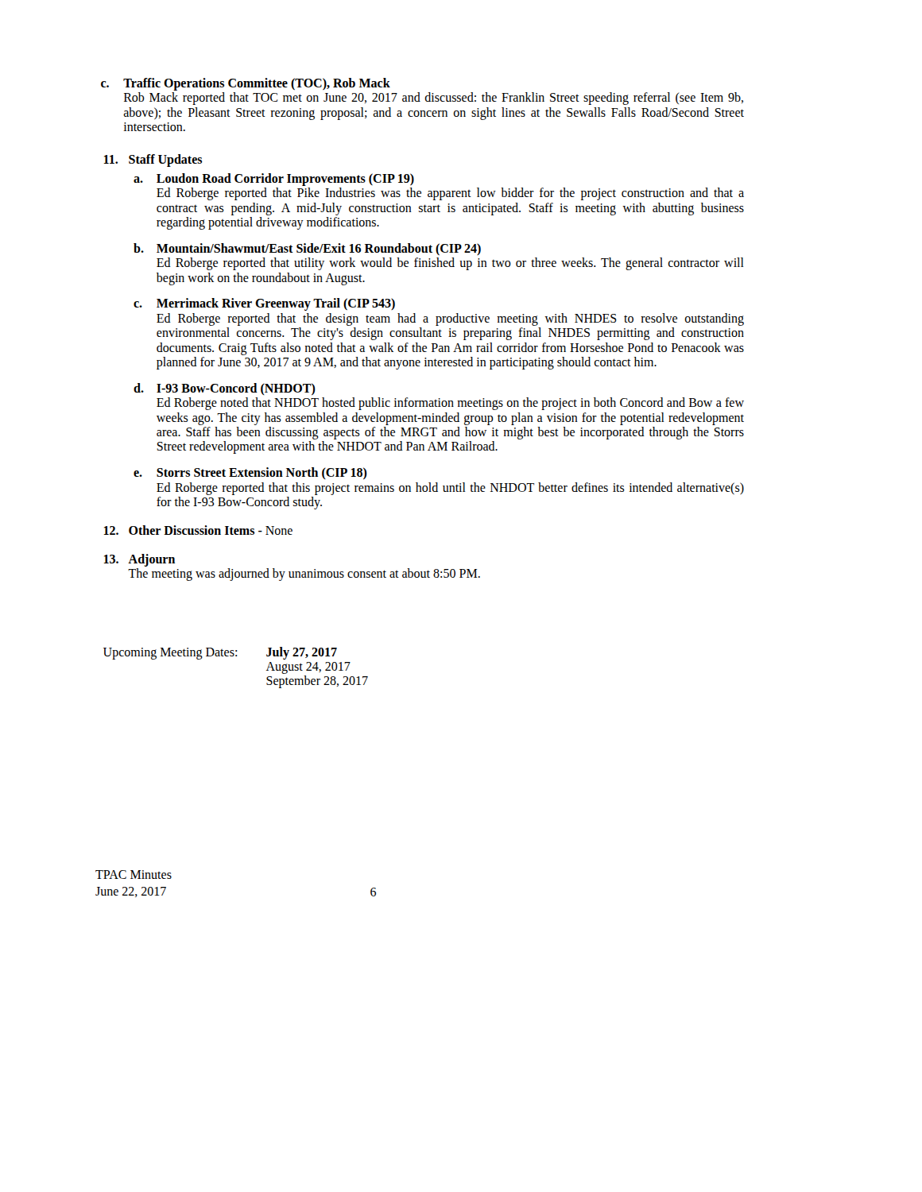c. Traffic Operations Committee (TOC), Rob Mack
Rob Mack reported that TOC met on June 20, 2017 and discussed: the Franklin Street speeding referral (see Item 9b, above); the Pleasant Street rezoning proposal; and a concern on sight lines at the Sewalls Falls Road/Second Street intersection.
11. Staff Updates
a. Loudon Road Corridor Improvements (CIP 19)
Ed Roberge reported that Pike Industries was the apparent low bidder for the project construction and that a contract was pending. A mid-July construction start is anticipated. Staff is meeting with abutting business regarding potential driveway modifications.
b. Mountain/Shawmut/East Side/Exit 16 Roundabout (CIP 24)
Ed Roberge reported that utility work would be finished up in two or three weeks. The general contractor will begin work on the roundabout in August.
c. Merrimack River Greenway Trail (CIP 543)
Ed Roberge reported that the design team had a productive meeting with NHDES to resolve outstanding environmental concerns. The city's design consultant is preparing final NHDES permitting and construction documents. Craig Tufts also noted that a walk of the Pan Am rail corridor from Horseshoe Pond to Penacook was planned for June 30, 2017 at 9 AM, and that anyone interested in participating should contact him.
d. I-93 Bow-Concord (NHDOT)
Ed Roberge noted that NHDOT hosted public information meetings on the project in both Concord and Bow a few weeks ago. The city has assembled a development-minded group to plan a vision for the potential redevelopment area. Staff has been discussing aspects of the MRGT and how it might best be incorporated through the Storrs Street redevelopment area with the NHDOT and Pan AM Railroad.
e. Storrs Street Extension North (CIP 18)
Ed Roberge reported that this project remains on hold until the NHDOT better defines its intended alternative(s) for the I-93 Bow-Concord study.
12. Other Discussion Items - None
13. Adjourn
The meeting was adjourned by unanimous consent at about 8:50 PM.
Upcoming Meeting Dates:
July 27, 2017
August 24, 2017
September 28, 2017
TPAC Minutes
June 22, 2017
6